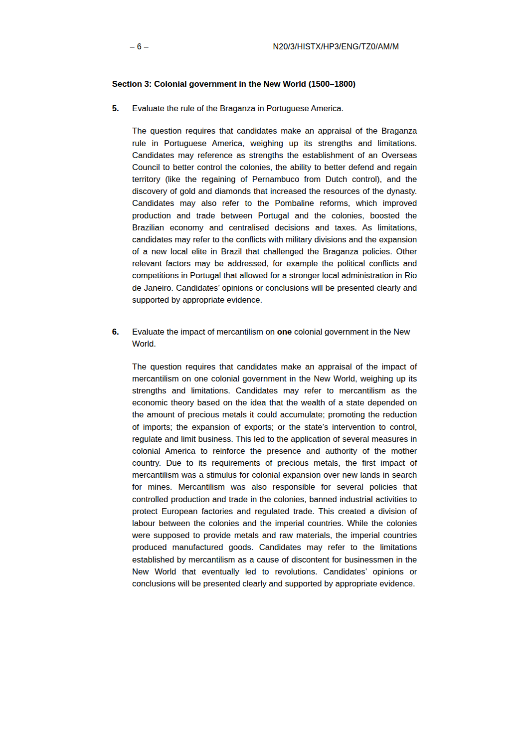– 6 – N20/3/HISTX/HP3/ENG/TZ0/AM/M
Section 3: Colonial government in the New World (1500–1800)
5.
Evaluate the rule of the Braganza in Portuguese America.
The question requires that candidates make an appraisal of the Braganza rule in Portuguese America, weighing up its strengths and limitations. Candidates may reference as strengths the establishment of an Overseas Council to better control the colonies, the ability to better defend and regain territory (like the regaining of Pernambuco from Dutch control), and the discovery of gold and diamonds that increased the resources of the dynasty. Candidates may also refer to the Pombaline reforms, which improved production and trade between Portugal and the colonies, boosted the Brazilian economy and centralised decisions and taxes. As limitations, candidates may refer to the conflicts with military divisions and the expansion of a new local elite in Brazil that challenged the Braganza policies. Other relevant factors may be addressed, for example the political conflicts and competitions in Portugal that allowed for a stronger local administration in Rio de Janeiro. Candidates’ opinions or conclusions will be presented clearly and supported by appropriate evidence.
6.
Evaluate the impact of mercantilism on one colonial government in the New World.
The question requires that candidates make an appraisal of the impact of mercantilism on one colonial government in the New World, weighing up its strengths and limitations. Candidates may refer to mercantilism as the economic theory based on the idea that the wealth of a state depended on the amount of precious metals it could accumulate; promoting the reduction of imports; the expansion of exports; or the state’s intervention to control, regulate and limit business. This led to the application of several measures in colonial America to reinforce the presence and authority of the mother country. Due to its requirements of precious metals, the first impact of mercantilism was a stimulus for colonial expansion over new lands in search for mines. Mercantilism was also responsible for several policies that controlled production and trade in the colonies, banned industrial activities to protect European factories and regulated trade. This created a division of labour between the colonies and the imperial countries. While the colonies were supposed to provide metals and raw materials, the imperial countries produced manufactured goods. Candidates may refer to the limitations established by mercantilism as a cause of discontent for businessmen in the New World that eventually led to revolutions. Candidates’ opinions or conclusions will be presented clearly and supported by appropriate evidence.